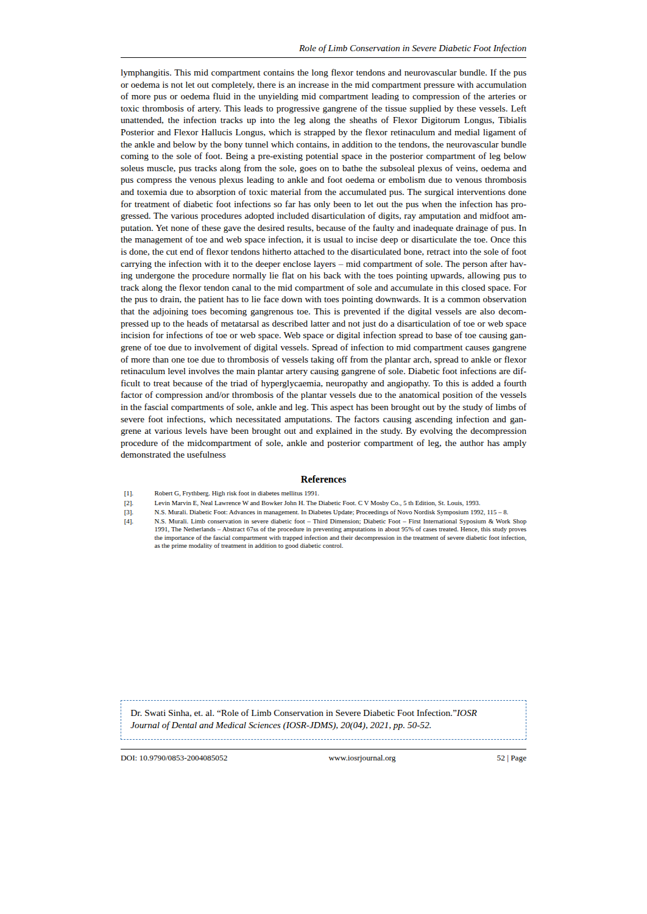Role of Limb Conservation in Severe Diabetic Foot Infection
lymphangitis. This mid compartment contains the long flexor tendons and neurovascular bundle. If the pus or oedema is not let out completely, there is an increase in the mid compartment pressure with accumulation of more pus or oedema fluid in the unyielding mid compartment leading to compression of the arteries or toxic thrombosis of artery. This leads to progressive gangrene of the tissue supplied by these vessels. Left unattended, the infection tracks up into the leg along the sheaths of Flexor Digitorum Longus, Tibialis Posterior and Flexor Hallucis Longus, which is strapped by the flexor retinaculum and medial ligament of the ankle and below by the bony tunnel which contains, in addition to the tendons, the neurovascular bundle coming to the sole of foot. Being a pre-existing potential space in the posterior compartment of leg below soleus muscle, pus tracks along from the sole, goes on to bathe the subsoleal plexus of veins, oedema and pus compress the venous plexus leading to ankle and foot oedema or embolism due to venous thrombosis and toxemia due to absorption of toxic material from the accumulated pus. The surgical interventions done for treatment of diabetic foot infections so far has only been to let out the pus when the infection has progressed. The various procedures adopted included disarticulation of digits, ray amputation and midfoot amputation. Yet none of these gave the desired results, because of the faulty and inadequate drainage of pus. In the management of toe and web space infection, it is usual to incise deep or disarticulate the toe. Once this is done, the cut end of flexor tendons hitherto attached to the disarticulated bone, retract into the sole of foot carrying the infection with it to the deeper enclose layers – mid compartment of sole. The person after having undergone the procedure normally lie flat on his back with the toes pointing upwards, allowing pus to track along the flexor tendon canal to the mid compartment of sole and accumulate in this closed space. For the pus to drain, the patient has to lie face down with toes pointing downwards. It is a common observation that the adjoining toes becoming gangrenous toe. This is prevented if the digital vessels are also decompressed up to the heads of metatarsal as described latter and not just do a disarticulation of toe or web space incision for infections of toe or web space. Web space or digital infection spread to base of toe causing gangrene of toe due to involvement of digital vessels. Spread of infection to mid compartment causes gangrene of more than one toe due to thrombosis of vessels taking off from the plantar arch, spread to ankle or flexor retinaculum level involves the main plantar artery causing gangrene of sole. Diabetic foot infections are difficult to treat because of the triad of hyperglycaemia, neuropathy and angiopathy. To this is added a fourth factor of compression and/or thrombosis of the plantar vessels due to the anatomical position of the vessels in the fascial compartments of sole, ankle and leg. This aspect has been brought out by the study of limbs of severe foot infections, which necessitated amputations. The factors causing ascending infection and gangrene at various levels have been brought out and explained in the study. By evolving the decompression procedure of the midcompartment of sole, ankle and posterior compartment of leg, the author has amply demonstrated the usefulness
References
| [1]. | Robert G, Frythberg. High risk foot in diabetes mellitus 1991. |
| [2]. | Levin Marvin E, Neal Lawrence W and Bowker John H. The Diabetic Foot. C V Mosby Co., 5 th Edition, St. Louis, 1993. |
| [3]. | N.S. Murali. Diabetic Foot: Advances in management. In Diabetes Update; Proceedings of Novo Nordisk Symposium 1992, 115 – 8. |
| [4]. | N.S. Murali. Limb conservation in severe diabetic foot – Third Dimension; Diabetic Foot – First International Syposium & Work Shop 1991, The Netherlands – Abstract 67ss of the procedure in preventing amputations in about 95% of cases treated. Hence, this study proves the importance of the fascial compartment with trapped infection and their decompression in the treatment of severe diabetic foot infection, as the prime modality of treatment in addition to good diabetic control. |
Dr. Swati Sinha, et. al. “Role of Limb Conservation in Severe Diabetic Foot Infection.”IOSR
Journal of Dental and Medical Sciences (IOSR-JDMS), 20(04), 2021, pp. 50-52.
DOI: 10.9790/0853-2004085052 www.iosrjournal.org 52 | Page